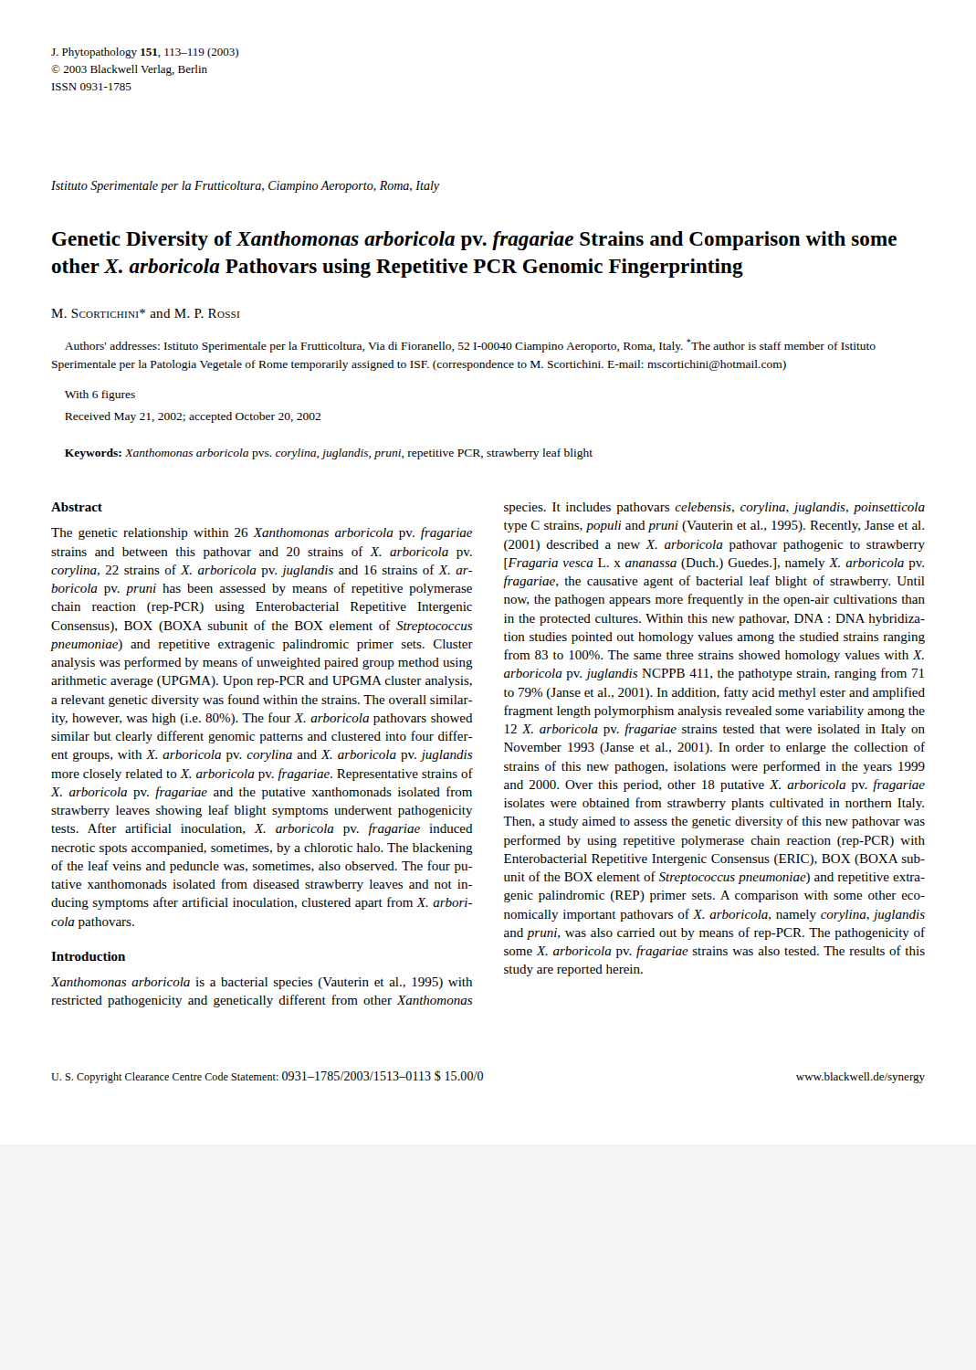J. Phytopathology 151, 113–119 (2003)
© 2003 Blackwell Verlag, Berlin
ISSN 0931-1785
Istituto Sperimentale per la Frutticoltura, Ciampino Aeroporto, Roma, Italy
Genetic Diversity of Xanthomonas arboricola pv. fragariae Strains and Comparison with some other X. arboricola Pathovars using Repetitive PCR Genomic Fingerprinting
M. Scortichini* and M. P. Rossi
Authors' addresses: Istituto Sperimentale per la Frutticoltura, Via di Fioranello, 52 I-00040 Ciampino Aeroporto, Roma, Italy. *The author is staff member of Istituto Sperimentale per la Patologia Vegetale of Rome temporarily assigned to ISF. (correspondence to M. Scortichini. E-mail: mscortichini@hotmail.com)
With 6 figures
Received May 21, 2002; accepted October 20, 2002
Keywords: Xanthomonas arboricola pvs. corylina, juglandis, pruni, repetitive PCR, strawberry leaf blight
Abstract
The genetic relationship within 26 Xanthomonas arboricola pv. fragariae strains and between this pathovar and 20 strains of X. arboricola pv. corylina, 22 strains of X. arboricola pv. juglandis and 16 strains of X. arboricola pv. pruni has been assessed by means of repetitive polymerase chain reaction (rep-PCR) using Enterobacterial Repetitive Intergenic Consensus), BOX (BOXA subunit of the BOX element of Streptococcus pneumoniae) and repetitive extragenic palindromic primer sets. Cluster analysis was performed by means of unweighted paired group method using arithmetic average (UPGMA). Upon rep-PCR and UPGMA cluster analysis, a relevant genetic diversity was found within the strains. The overall similarity, however, was high (i.e. 80%). The four X. arboricola pathovars showed similar but clearly different genomic patterns and clustered into four different groups, with X. arboricola pv. corylina and X. arboricola pv. juglandis more closely related to X. arboricola pv. fragariae. Representative strains of X. arboricola pv. fragariae and the putative xanthomonads isolated from strawberry leaves showing leaf blight symptoms underwent pathogenicity tests. After artificial inoculation, X. arboricola pv. fragariae induced necrotic spots accompanied, sometimes, by a chlorotic halo. The blackening of the leaf veins and peduncle was, sometimes, also observed. The four putative xanthomonads isolated from diseased strawberry leaves and not inducing symptoms after artificial inoculation, clustered apart from X. arboricola pathovars.
Introduction
Xanthomonas arboricola is a bacterial species (Vauterin et al., 1995) with restricted pathogenicity and genetically different from other Xanthomonas species. It includes pathovars celebensis, corylina, juglandis, poinsetticola type C strains, populi and pruni (Vauterin et al., 1995). Recently, Janse et al. (2001) described a new X. arboricola pathovar pathogenic to strawberry [Fragaria vesca L. x ananassa (Duch.) Guedes.], namely X. arboricola pv. fragariae, the causative agent of bacterial leaf blight of strawberry. Until now, the pathogen appears more frequently in the open-air cultivations than in the protected cultures. Within this new pathovar, DNA : DNA hybridization studies pointed out homology values among the studied strains ranging from 83 to 100%. The same three strains showed homology values with X. arboricola pv. juglandis NCPPB 411, the pathotype strain, ranging from 71 to 79% (Janse et al., 2001). In addition, fatty acid methyl ester and amplified fragment length polymorphism analysis revealed some variability among the 12 X. arboricola pv. fragariae strains tested that were isolated in Italy on November 1993 (Janse et al., 2001). In order to enlarge the collection of strains of this new pathogen, isolations were performed in the years 1999 and 2000. Over this period, other 18 putative X. arboricola pv. fragariae isolates were obtained from strawberry plants cultivated in northern Italy. Then, a study aimed to assess the genetic diversity of this new pathovar was performed by using repetitive polymerase chain reaction (rep-PCR) with Enterobacterial Repetitive Intergenic Consensus (ERIC), BOX (BOXA subunit of the BOX element of Streptococcus pneumoniae) and repetitive extragenic palindromic (REP) primer sets. A comparison with some other economically important pathovars of X. arboricola, namely corylina, juglandis and pruni, was also carried out by means of rep-PCR. The pathogenicity of some X. arboricola pv. fragariae strains was also tested. The results of this study are reported herein.
U. S. Copyright Clearance Centre Code Statement: 0931–1785/2003/1513–0113 $ 15.00/0
www.blackwell.de/synergy